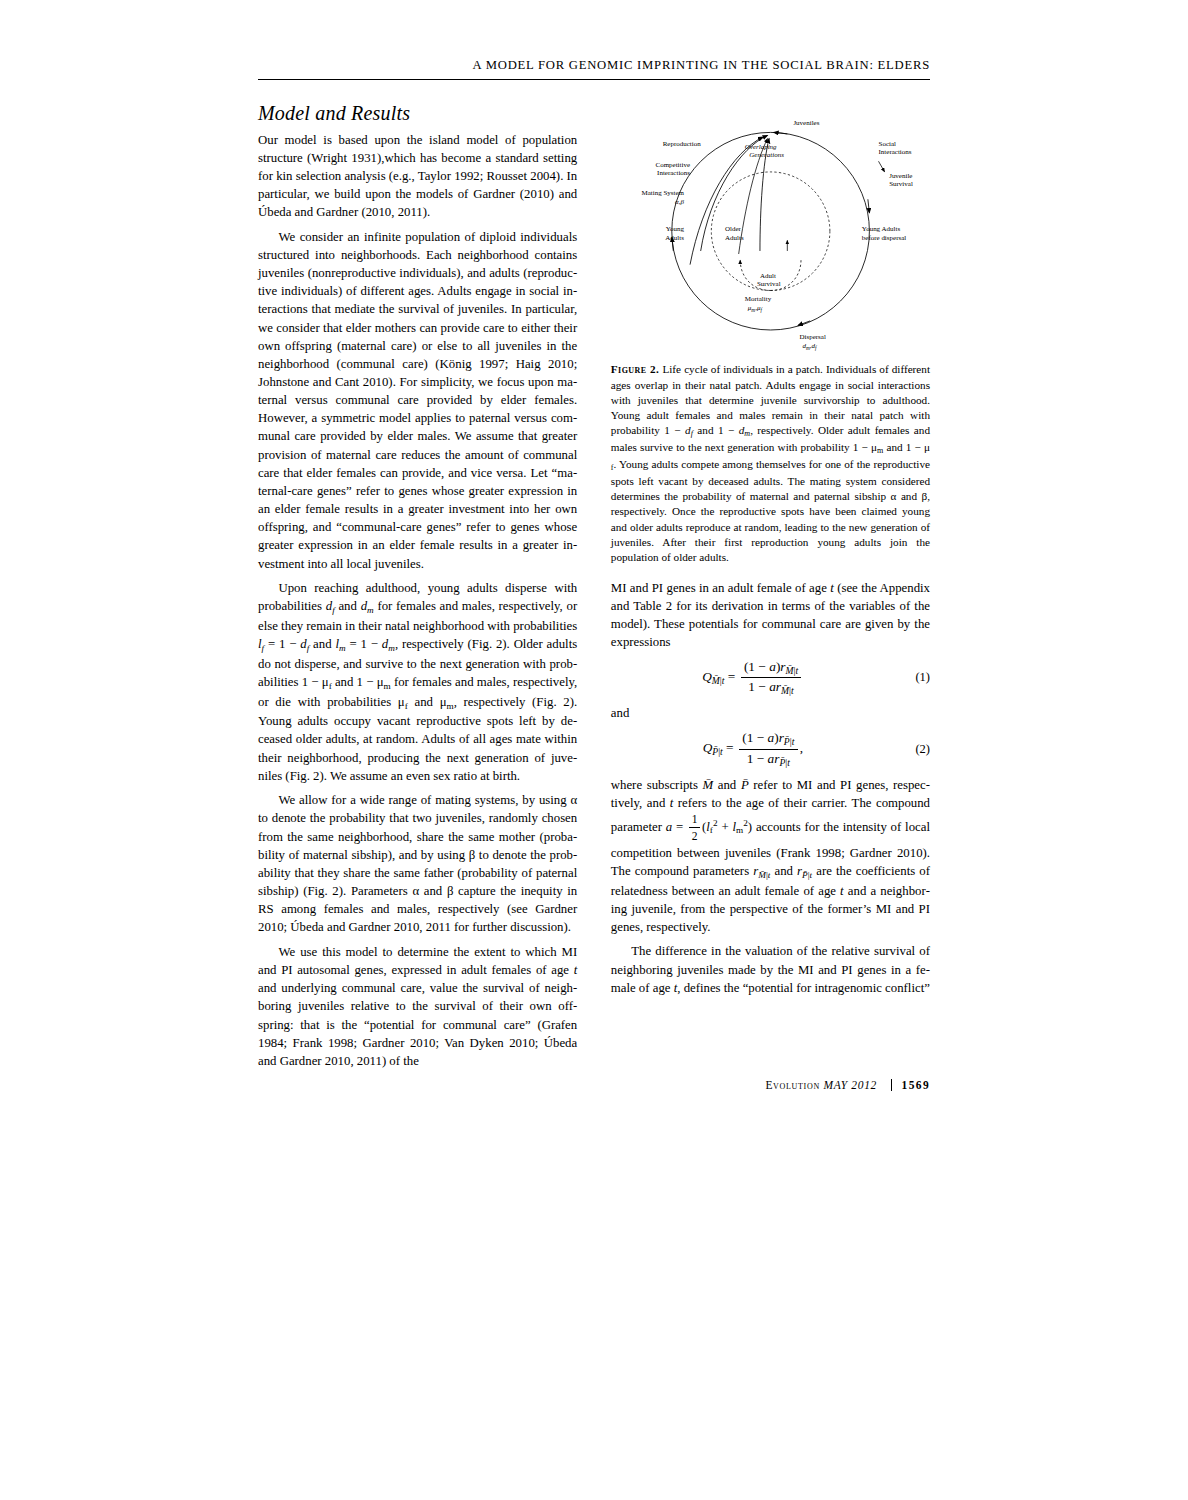A MODEL FOR GENOMIC IMPRINTING IN THE SOCIAL BRAIN: ELDERS
Model and Results
Our model is based upon the island model of population structure (Wright 1931),which has become a standard setting for kin selection analysis (e.g., Taylor 1992; Rousset 2004). In particular, we build upon the models of Gardner (2010) and Úbeda and Gardner (2010, 2011).
We consider an infinite population of diploid individuals structured into neighborhoods. Each neighborhood contains juveniles (nonreproductive individuals), and adults (reproductive individuals) of different ages. Adults engage in social interactions that mediate the survival of juveniles. In particular, we consider that elder mothers can provide care to either their own offspring (maternal care) or else to all juveniles in the neighborhood (communal care) (König 1997; Haig 2010; Johnstone and Cant 2010). For simplicity, we focus upon maternal versus communal care provided by elder females. However, a symmetric model applies to paternal versus communal care provided by elder males. We assume that greater provision of maternal care reduces the amount of communal care that elder females can provide, and vice versa. Let “maternal-care genes” refer to genes whose greater expression in an elder female results in a greater investment into her own offspring, and “communal-care genes” refer to genes whose greater expression in an elder female results in a greater investment into all local juveniles.
Upon reaching adulthood, young adults disperse with probabilities df and dm for females and males, respectively, or else they remain in their natal neighborhood with probabilities lf = 1 − df and lm = 1 − dm, respectively (Fig. 2). Older adults do not disperse, and survive to the next generation with probabilities 1 − μf and 1 − μm for females and males, respectively, or die with probabilities μf and μm, respectively (Fig. 2). Young adults occupy vacant reproductive spots left by deceased older adults, at random. Adults of all ages mate within their neighborhood, producing the next generation of juveniles (Fig. 2). We assume an even sex ratio at birth.
We allow for a wide range of mating systems, by using α to denote the probability that two juveniles, randomly chosen from the same neighborhood, share the same mother (probability of maternal sibship), and by using β to denote the probability that they share the same father (probability of paternal sibship) (Fig. 2). Parameters α and β capture the inequity in RS among females and males, respectively (see Gardner 2010; Úbeda and Gardner 2010, 2011 for further discussion).
We use this model to determine the extent to which MI and PI autosomal genes, expressed in adult females of age t and underlying communal care, value the survival of neighboring juveniles relative to the survival of their own offspring: that is the “potential for communal care” (Grafen 1984; Frank 1998; Gardner 2010; Van Dyken 2010; Úbeda and Gardner 2010, 2011) of the
Juveniles Reproduction Competitive Interactions Mating System α,β Overlaping Generations Social Interactions Juvenile Survival Young Adults before dispersal Young Adults Older Adults Adult Survival Mortality μm,μf Dispersal dm,df
Figure 2. Life cycle of individuals in a patch. Individuals of different ages overlap in their natal patch. Adults engage in social interactions with juveniles that determine juvenile survivorship to adulthood. Young adult females and males remain in their natal patch with probability 1 − df and 1 − dm, respectively. Older adult females and males survive to the next generation with probability 1 − μm and 1 − μ f. Young adults compete among themselves for one of the reproductive spots left vacant by deceased adults. The mating system considered determines the probability of maternal and paternal sibship α and β, respectively. Once the reproductive spots have been claimed young and older adults reproduce at random, leading to the new generation of juveniles. After their first reproduction young adults join the population of older adults.
MI and PI genes in an adult female of age t (see the Appendix and Table 2 for its derivation in terms of the variables of the model). These potentials for communal care are given by the expressions
QM̄|t = (1 − a)rM̄|t 1 − ar M̄|t (1)
and
QP̄|t = (1 − a)rP̄|t 1 − ar P̄|t , (2)
where subscripts M̄ and P̄ refer to MI and PI genes, respectively, and t refers to the age of their carrier. The compound parameter a = 12(lf 2 + lm 2) accounts for the intensity of local competition between juveniles (Frank 1998; Gardner 2010). The compound parameters rM̄|t and rP̄|t are the coefficients of relatedness between an adult female of age t and a neighboring juvenile, from the perspective of the former’s MI and PI genes, respectively.
The difference in the valuation of the relative survival of neighboring juveniles made by the MI and PI genes in a female of age t, defines the “potential for intragenomic conflict”
Evolution MAY 2012 1569